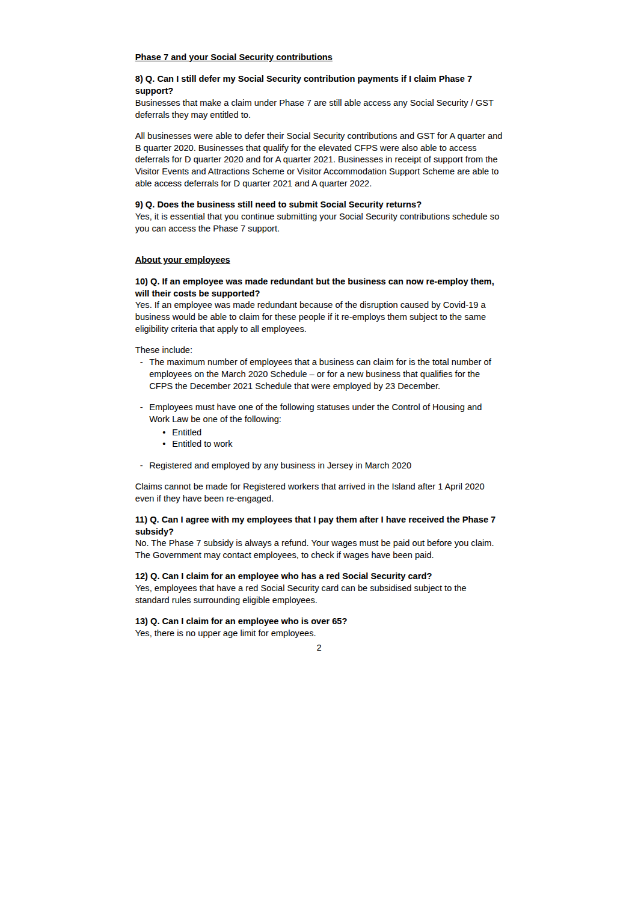Phase 7 and your Social Security contributions
8) Q. Can I still defer my Social Security contribution payments if I claim Phase 7 support?
Businesses that make a claim under Phase 7 are still able access any Social Security / GST deferrals they may entitled to.
All businesses were able to defer their Social Security contributions and GST for A quarter and B quarter 2020. Businesses that qualify for the elevated CFPS were also able to access deferrals for D quarter 2020 and for A quarter 2021. Businesses in receipt of support from the Visitor Events and Attractions Scheme or Visitor Accommodation Support Scheme are able to able access deferrals for D quarter 2021 and A quarter 2022.
9) Q. Does the business still need to submit Social Security returns?
Yes, it is essential that you continue submitting your Social Security contributions schedule so you can access the Phase 7 support.
About your employees
10) Q. If an employee was made redundant but the business can now re-employ them, will their costs be supported?
Yes. If an employee was made redundant because of the disruption caused by Covid-19 a business would be able to claim for these people if it re-employs them subject to the same eligibility criteria that apply to all employees.
These include:
The maximum number of employees that a business can claim for is the total number of employees on the March 2020 Schedule – or for a new business that qualifies for the CFPS the December 2021 Schedule that were employed by 23 December.
Employees must have one of the following statuses under the Control of Housing and Work Law be one of the following:
Entitled
Entitled to work
Registered and employed by any business in Jersey in March 2020
Claims cannot be made for Registered workers that arrived in the Island after 1 April 2020 even if they have been re-engaged.
11) Q. Can I agree with my employees that I pay them after I have received the Phase 7 subsidy?
No. The Phase 7 subsidy is always a refund. Your wages must be paid out before you claim. The Government may contact employees, to check if wages have been paid.
12) Q. Can I claim for an employee who has a red Social Security card?
Yes, employees that have a red Social Security card can be subsidised subject to the standard rules surrounding eligible employees.
13) Q. Can I claim for an employee who is over 65?
Yes, there is no upper age limit for employees.
2